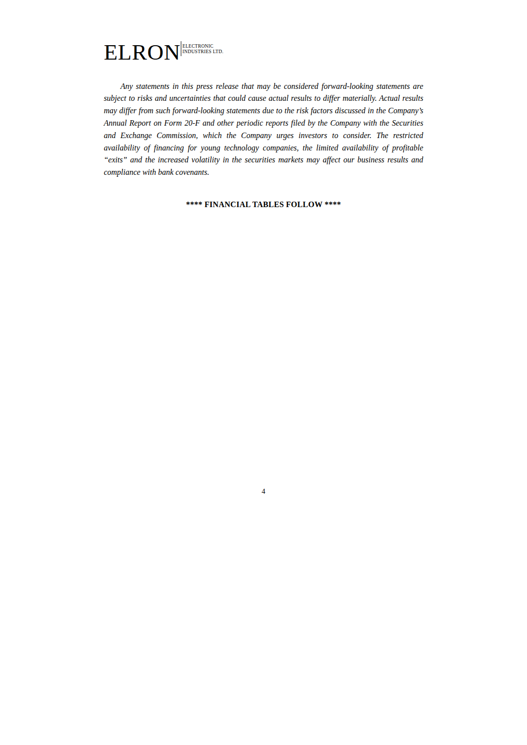ELRON ELECTRONIC INDUSTRIES LTD.
Any statements in this press release that may be considered forward-looking statements are subject to risks and uncertainties that could cause actual results to differ materially. Actual results may differ from such forward-looking statements due to the risk factors discussed in the Company’s Annual Report on Form 20-F and other periodic reports filed by the Company with the Securities and Exchange Commission, which the Company urges investors to consider. The restricted availability of financing for young technology companies, the limited availability of profitable “exits” and the increased volatility in the securities markets may affect our business results and compliance with bank covenants.
**** FINANCIAL TABLES FOLLOW ****
4